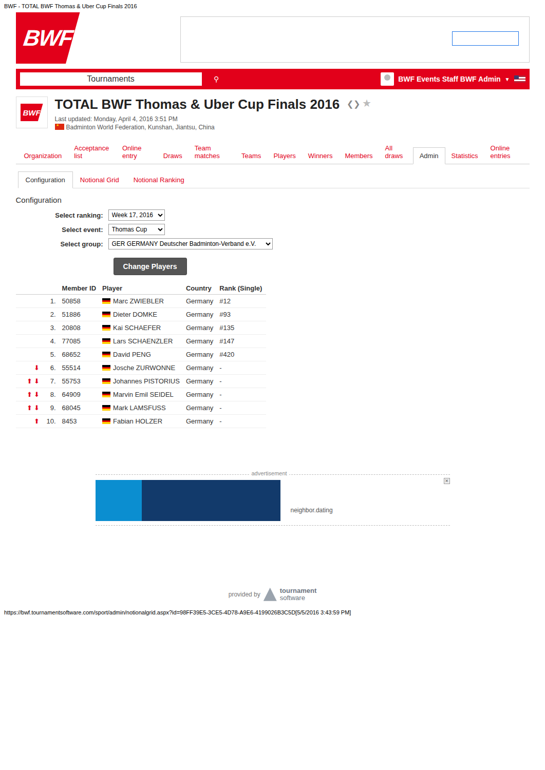BWF - TOTAL BWF Thomas & Uber Cup Finals 2016
BWF
⚲
BWF Events Staff BWF Admin ▼
BWF
TOTAL BWF Thomas & Uber Cup Finals 2016
❮❯ ★
Last updated: Monday, April 4, 2016 3:51 PM
Badminton World Federation, Kunshan, Jiantsu, China
Organization Acceptance list Online entry Draws Team matches Teams Players Winners Members All draws Admin Statistics Online entries
Configuration Notional Grid Notional Ranking
Configuration
Select ranking: Week 17, 2016
Select event: Thomas Cup
Select group: GER GERMANY Deutscher Badminton-Verband e.V.
Change Players
| | | Member ID | Player | Country | Rank (Single) |
| --- | --- | --- | --- | --- | --- |
| | 1. | 50858 | Marc ZWIEBLER | Germany | #12 |
| | 2. | 51886 | Dieter DOMKE | Germany | #93 |
| | 3. | 20808 | Kai SCHAEFER | Germany | #135 |
| | 4. | 77085 | Lars SCHAENZLER | Germany | #147 |
| | 5. | 68652 | David PENG | Germany | #420 |
| ⬇ | 6. | 55514 | Josche ZURWONNE | Germany | - |
| ⬆ ⬇ | 7. | 55753 | Johannes PISTORIUS | Germany | - |
| ⬆ ⬇ | 8. | 64909 | Marvin Emil SEIDEL | Germany | - |
| ⬆ ⬇ | 9. | 68045 | Mark LAMSFUSS | Germany | - |
| ⬆ | 10. | 8453 | Fabian HOLZER | Germany | - |
advertisement
neighbor.dating
✕
provided by tournamentsoftware
https://bwf.tournamentsoftware.com/sport/admin/notionalgrid.aspx?id=98FF39E5-3CE5-4D78-A9E6-4199026B3C5D[5/5/2016 3:43:59 PM]